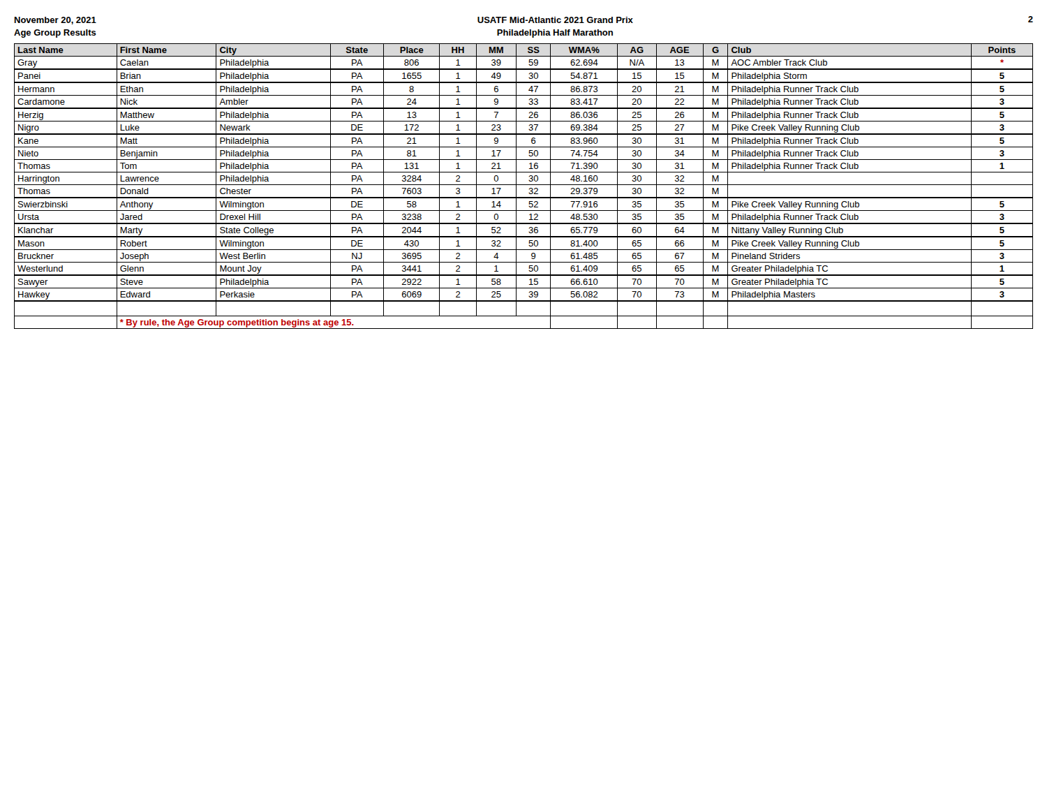November 20, 2021
Age Group Results
USATF Mid-Atlantic 2021 Grand Prix
Philadelphia Half Marathon
2
| Last Name | First Name | City | State | Place | HH | MM | SS | WMA% | AG | AGE | G | Club | Points |
| --- | --- | --- | --- | --- | --- | --- | --- | --- | --- | --- | --- | --- | --- |
| Gray | Caelan | Philadelphia | PA | 806 | 1 | 39 | 59 | 62.694 | N/A | 13 | M | AOC Ambler Track Club | * |
| Panei | Brian | Philadelphia | PA | 1655 | 1 | 49 | 30 | 54.871 | 15 | 15 | M | Philadelphia Storm | 5 |
| Hermann | Ethan | Philadelphia | PA | 8 | 1 | 6 | 47 | 86.873 | 20 | 21 | M | Philadelphia Runner Track Club | 5 |
| Cardamone | Nick | Ambler | PA | 24 | 1 | 9 | 33 | 83.417 | 20 | 22 | M | Philadelphia Runner Track Club | 3 |
| Herzig | Matthew | Philadelphia | PA | 13 | 1 | 7 | 26 | 86.036 | 25 | 26 | M | Philadelphia Runner Track Club | 5 |
| Nigro | Luke | Newark | DE | 172 | 1 | 23 | 37 | 69.384 | 25 | 27 | M | Pike Creek Valley Running Club | 3 |
| Kane | Matt | Philadelphia | PA | 21 | 1 | 9 | 6 | 83.960 | 30 | 31 | M | Philadelphia Runner Track Club | 5 |
| Nieto | Benjamin | Philadelphia | PA | 81 | 1 | 17 | 50 | 74.754 | 30 | 34 | M | Philadelphia Runner Track Club | 3 |
| Thomas | Tom | Philadelphia | PA | 131 | 1 | 21 | 16 | 71.390 | 30 | 31 | M | Philadelphia Runner Track Club | 1 |
| Harrington | Lawrence | Philadelphia | PA | 3284 | 2 | 0 | 30 | 48.160 | 30 | 32 | M | | |
| Thomas | Donald | Chester | PA | 7603 | 3 | 17 | 32 | 29.379 | 30 | 32 | M | | |
| Swierzbinski | Anthony | Wilmington | DE | 58 | 1 | 14 | 52 | 77.916 | 35 | 35 | M | Pike Creek Valley Running Club | 5 |
| Ursta | Jared | Drexel Hill | PA | 3238 | 2 | 0 | 12 | 48.530 | 35 | 35 | M | Philadelphia Runner Track Club | 3 |
| Klanchar | Marty | State College | PA | 2044 | 1 | 52 | 36 | 65.779 | 60 | 64 | M | Nittany Valley Running Club | 5 |
| Mason | Robert | Wilmington | DE | 430 | 1 | 32 | 50 | 81.400 | 65 | 66 | M | Pike Creek Valley Running Club | 5 |
| Bruckner | Joseph | West Berlin | NJ | 3695 | 2 | 4 | 9 | 61.485 | 65 | 67 | M | Pineland Striders | 3 |
| Westerlund | Glenn | Mount Joy | PA | 3441 | 2 | 1 | 50 | 61.409 | 65 | 65 | M | Greater Philadelphia TC | 1 |
| Sawyer | Steve | Philadelphia | PA | 2922 | 1 | 58 | 15 | 66.610 | 70 | 70 | M | Greater Philadelphia TC | 5 |
| Hawkey | Edward | Perkasie | PA | 6069 | 2 | 25 | 39 | 56.082 | 70 | 73 | M | Philadelphia Masters | 3 |
| | * By rule, the Age Group competition begins at age 15. | | | | | | |